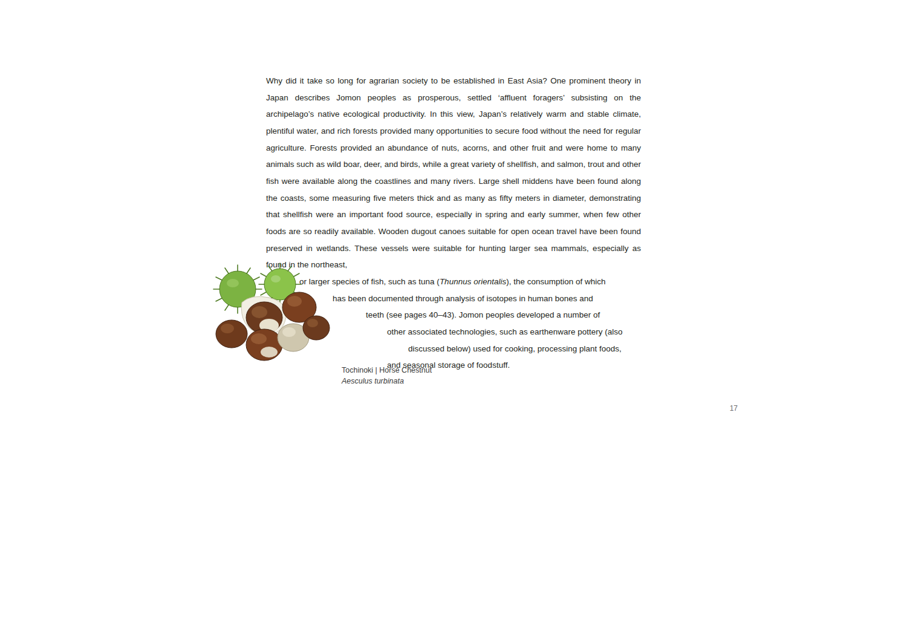Why did it take so long for agrarian society to be established in East Asia? One prominent theory in Japan describes Jomon peoples as prosperous, settled ‘affluent foragers’ subsisting on the archipelago’s native ecological productivity. In this view, Japan’s relatively warm and stable climate, plentiful water, and rich forests provided many opportunities to secure food without the need for regular agriculture. Forests provided an abundance of nuts, acorns, and other fruit and were home to many animals such as wild boar, deer, and birds, while a great variety of shellfish, and salmon, trout and other fish were available along the coastlines and many rivers. Large shell middens have been found along the coasts, some measuring five meters thick and as many as fifty meters in diameter, demonstrating that shellfish were an important food source, especially in spring and early summer, when few other foods are so readily available. Wooden dugout canoes suitable for open ocean travel have been found preserved in wetlands. These vessels were suitable for hunting larger sea mammals, especially as found in the northeast,
or larger species of fish, such as tuna (Thunnus orientalis), the consumption of which
has been documented through analysis of isotopes in human bones and
teeth (see pages 40–43). Jomon peoples developed a number of
other associated technologies, such as earthenware pottery (also
discussed below) used for cooking, processing plant foods,
and seasonal storage of foodstuff.
Tochinoki | Horse Chestnut Aesculus turbinata
17